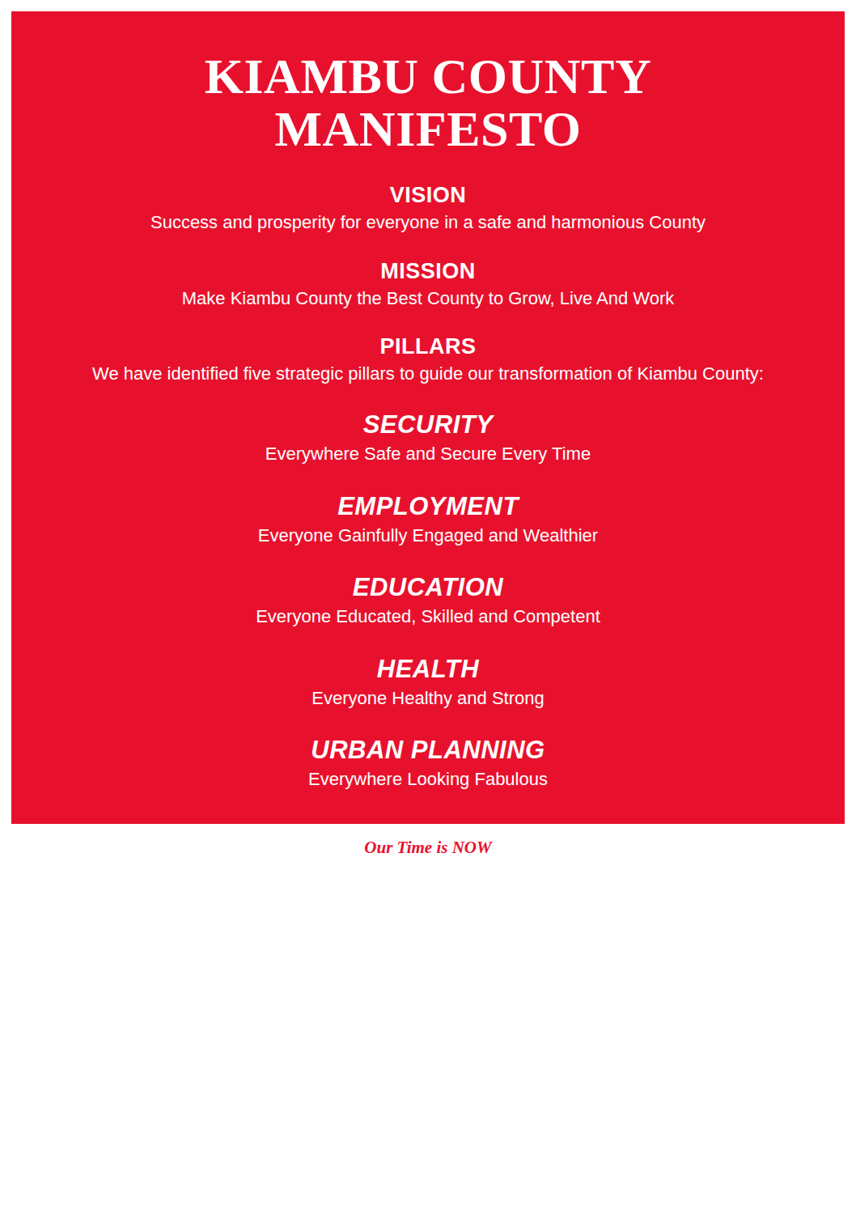Kiambu County
Manifesto
Vision
Success and prosperity for everyone in a safe and harmonious County
Mission
Make Kiambu County the Best County to Grow, Live And Work
Pillars
We have identified five strategic pillars to guide our transformation of Kiambu County:
Security
Everywhere Safe and Secure Every Time
Employment
Everyone Gainfully Engaged and Wealthier
Education
Everyone Educated, Skilled and Competent
Health
Everyone Healthy and Strong
Urban Planning
Everywhere Looking Fabulous
Our Time is NOW